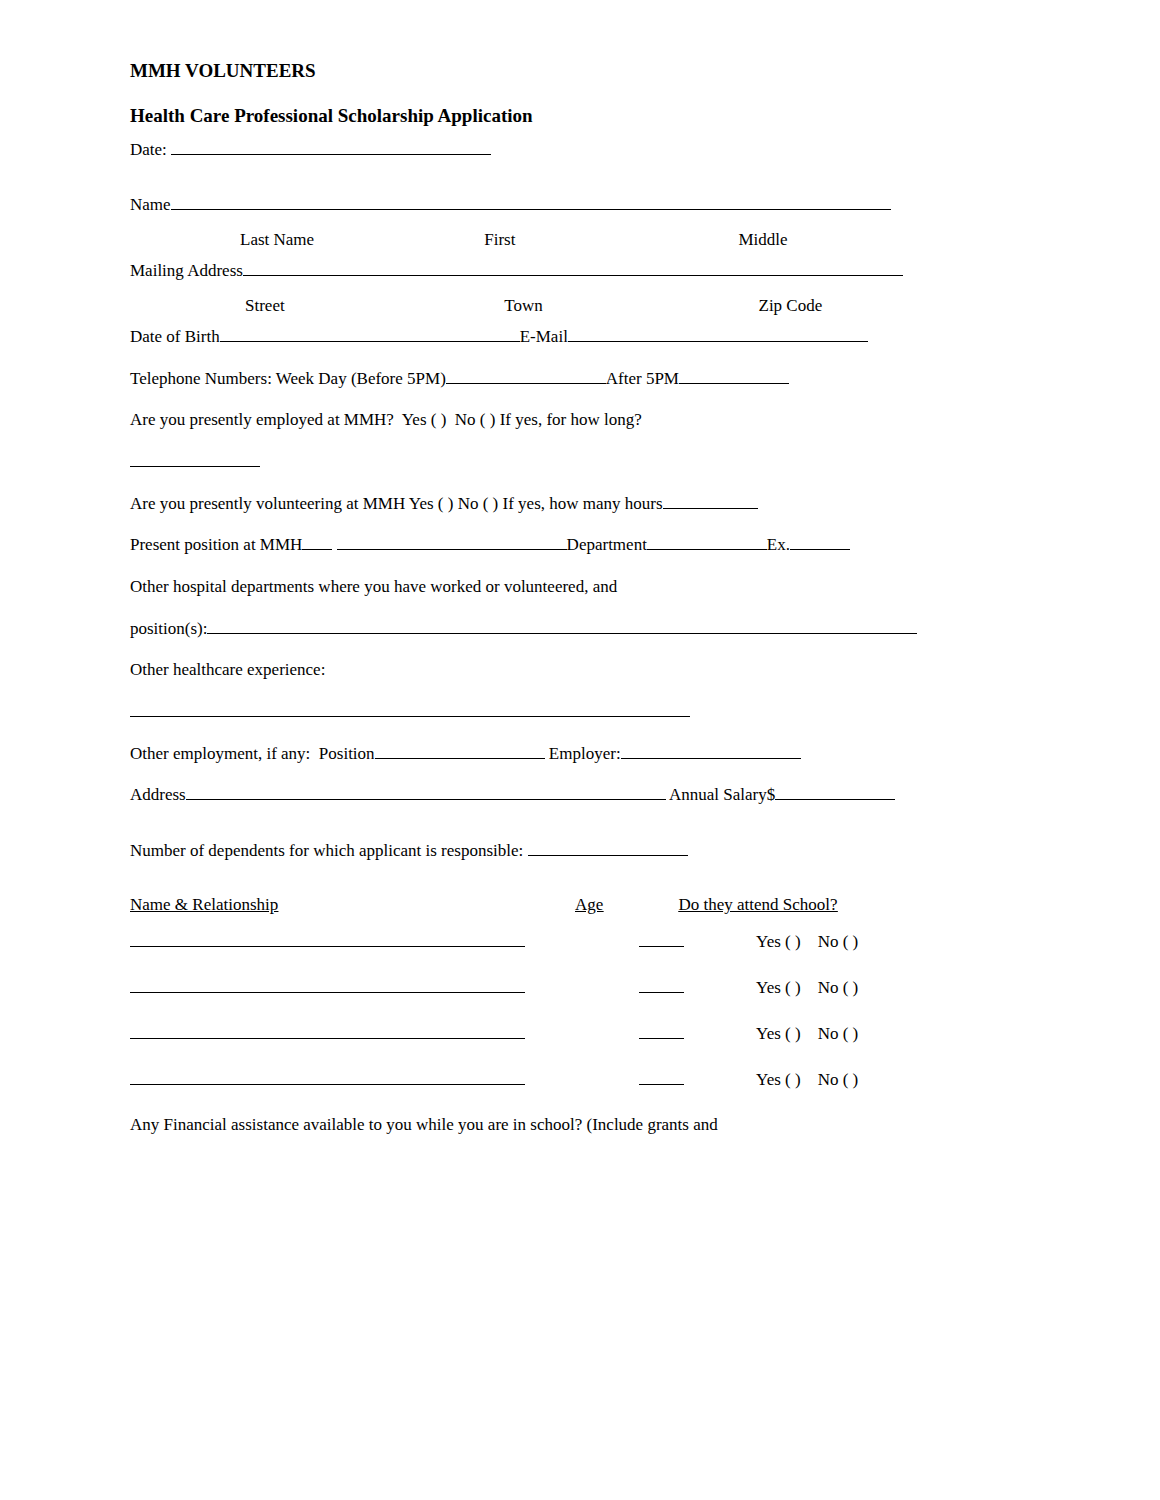MMH VOLUNTEERS
Health Care Professional Scholarship Application
Date:
Name
Last Name First Middle
Mailing Address
Street Town Zip Code
Date of Birth E-Mail
Telephone Numbers: Week Day (Before 5PM) After 5PM
Are you presently employed at MMH? Yes ( ) No ( ) If yes, for how long?
Are you presently volunteering at MMH Yes ( ) No ( ) If yes, how many hours
Present position at MMH Department Ex.
Other hospital departments where you have worked or volunteered, and
position(s):
Other healthcare experience:
Other employment, if any: Position Employer:
Address Annual Salary$
Number of dependents for which applicant is responsible:
Name & Relationship Age Do they attend School?
| | | Yes ( ) No ( ) |
| | | Yes ( ) No ( ) |
| | | Yes ( ) No ( ) |
| | | Yes ( ) No ( ) |
Any Financial assistance available to you while you are in school? (Include grants and